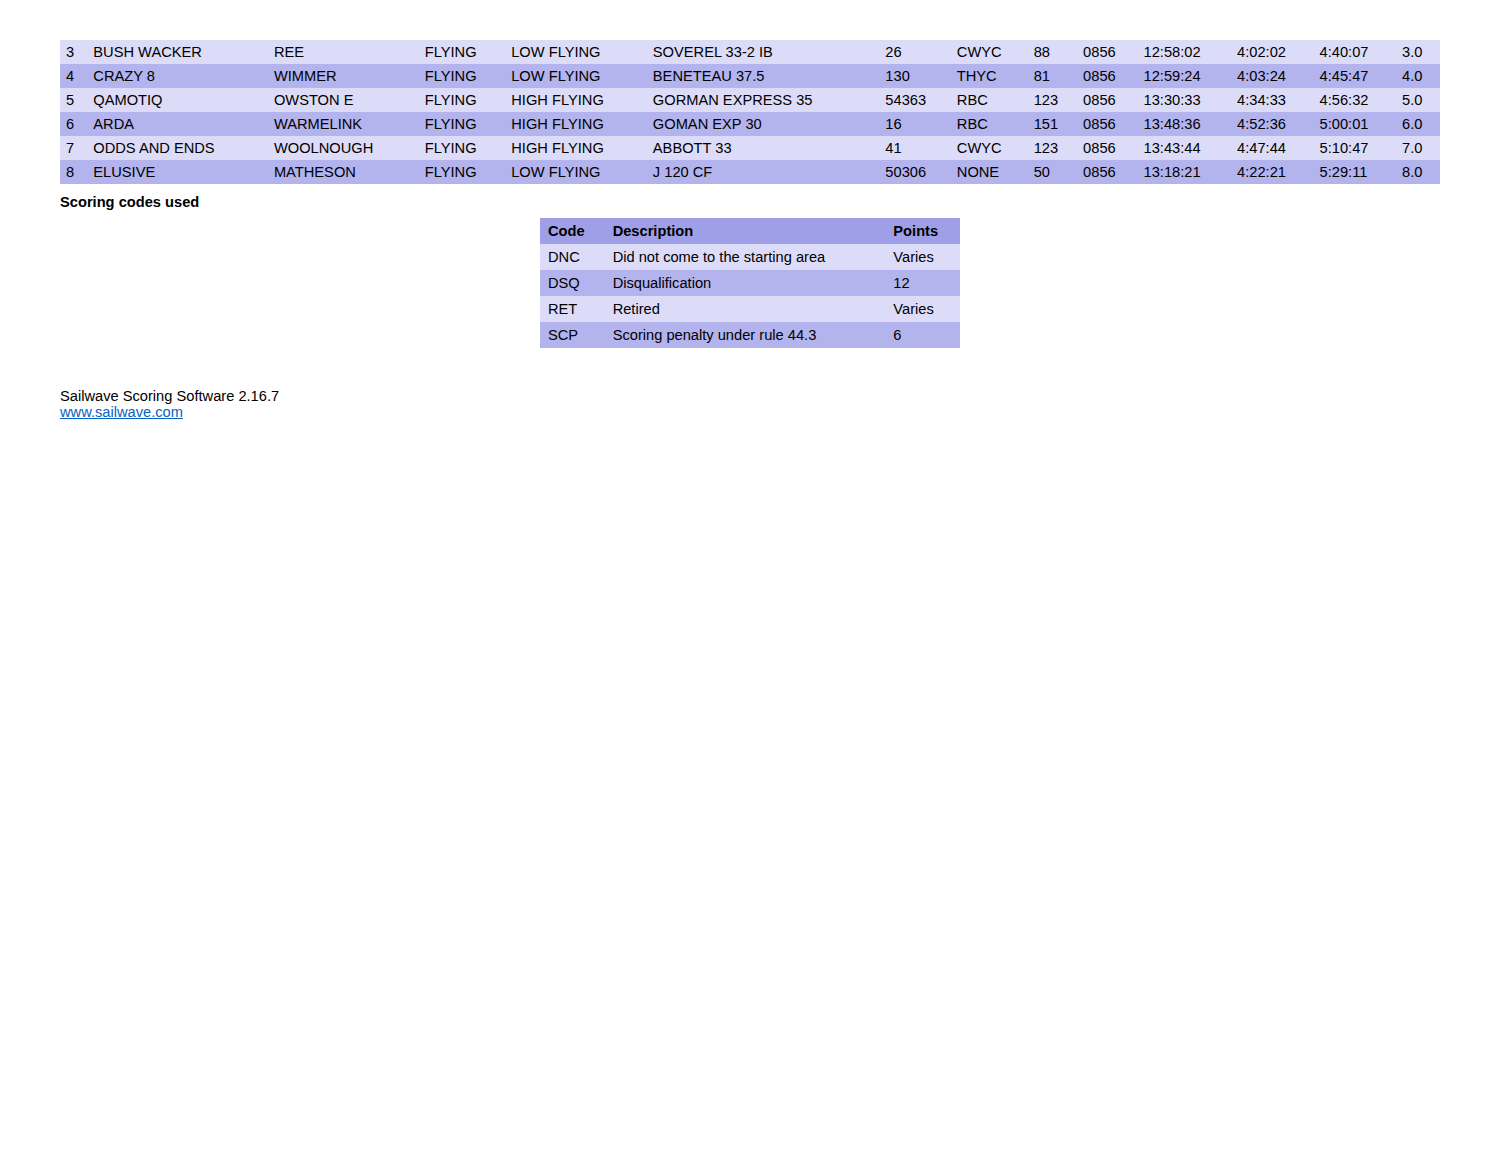| 3 | BUSH WACKER | REE | FLYING | LOW FLYING | SOVEREL 33-2 IB | 26 | CWYC | 88 | 0856 | 12:58:02 | 4:02:02 | 4:40:07 | 3.0 |
| 4 | CRAZY 8 | WIMMER | FLYING | LOW FLYING | BENETEAU 37.5 | 130 | THYC | 81 | 0856 | 12:59:24 | 4:03:24 | 4:45:47 | 4.0 |
| 5 | QAMOTIQ | OWSTON E | FLYING | HIGH FLYING | GORMAN EXPRESS 35 | 54363 | RBC | 123 | 0856 | 13:30:33 | 4:34:33 | 4:56:32 | 5.0 |
| 6 | ARDA | WARMELINK | FLYING | HIGH FLYING | GOMAN EXP 30 | 16 | RBC | 151 | 0856 | 13:48:36 | 4:52:36 | 5:00:01 | 6.0 |
| 7 | ODDS AND ENDS | WOOLNOUGH | FLYING | HIGH FLYING | ABBOTT 33 | 41 | CWYC | 123 | 0856 | 13:43:44 | 4:47:44 | 5:10:47 | 7.0 |
| 8 | ELUSIVE | MATHESON | FLYING | LOW FLYING | J 120 CF | 50306 | NONE | 50 | 0856 | 13:18:21 | 4:22:21 | 5:29:11 | 8.0 |
Scoring codes used
| Code | Description | Points |
| --- | --- | --- |
| DNC | Did not come to the starting area | Varies |
| DSQ | Disqualification | 12 |
| RET | Retired | Varies |
| SCP | Scoring penalty under rule 44.3 | 6 |
Sailwave Scoring Software 2.16.7
www.sailwave.com